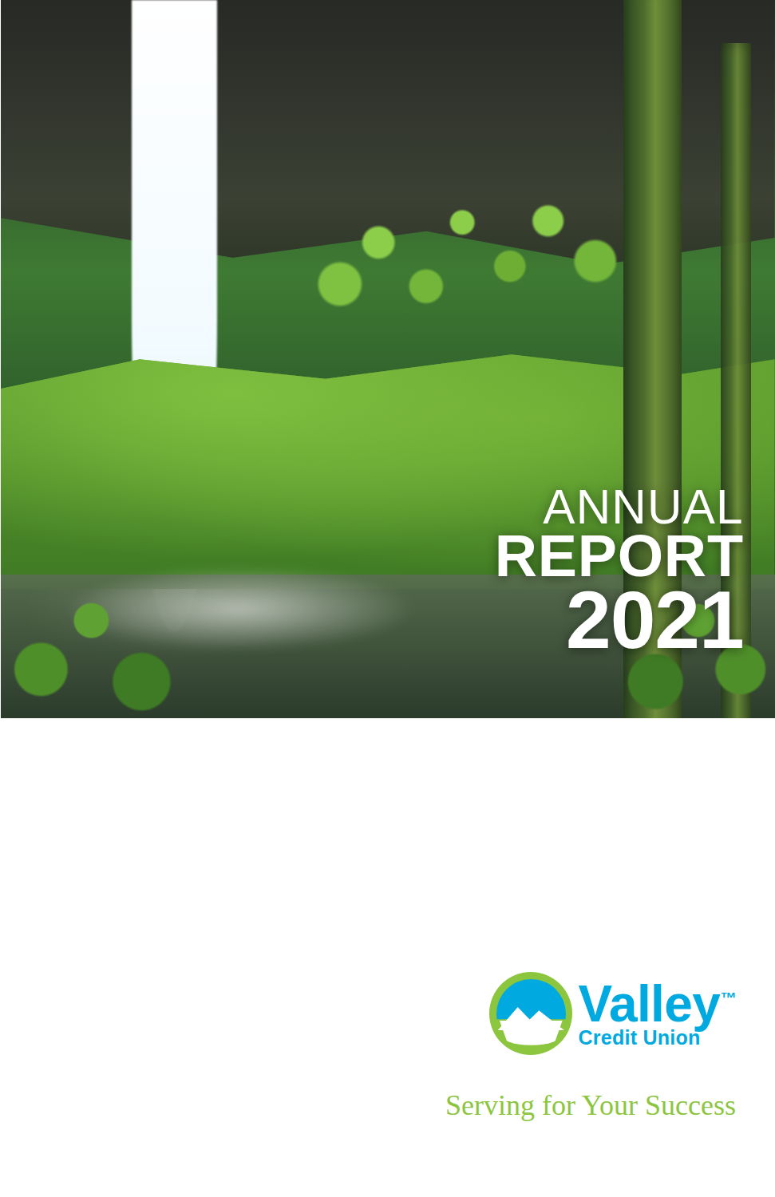ANNUAL REPORT 2021
Valley™ Credit Union
Serving for Your Success